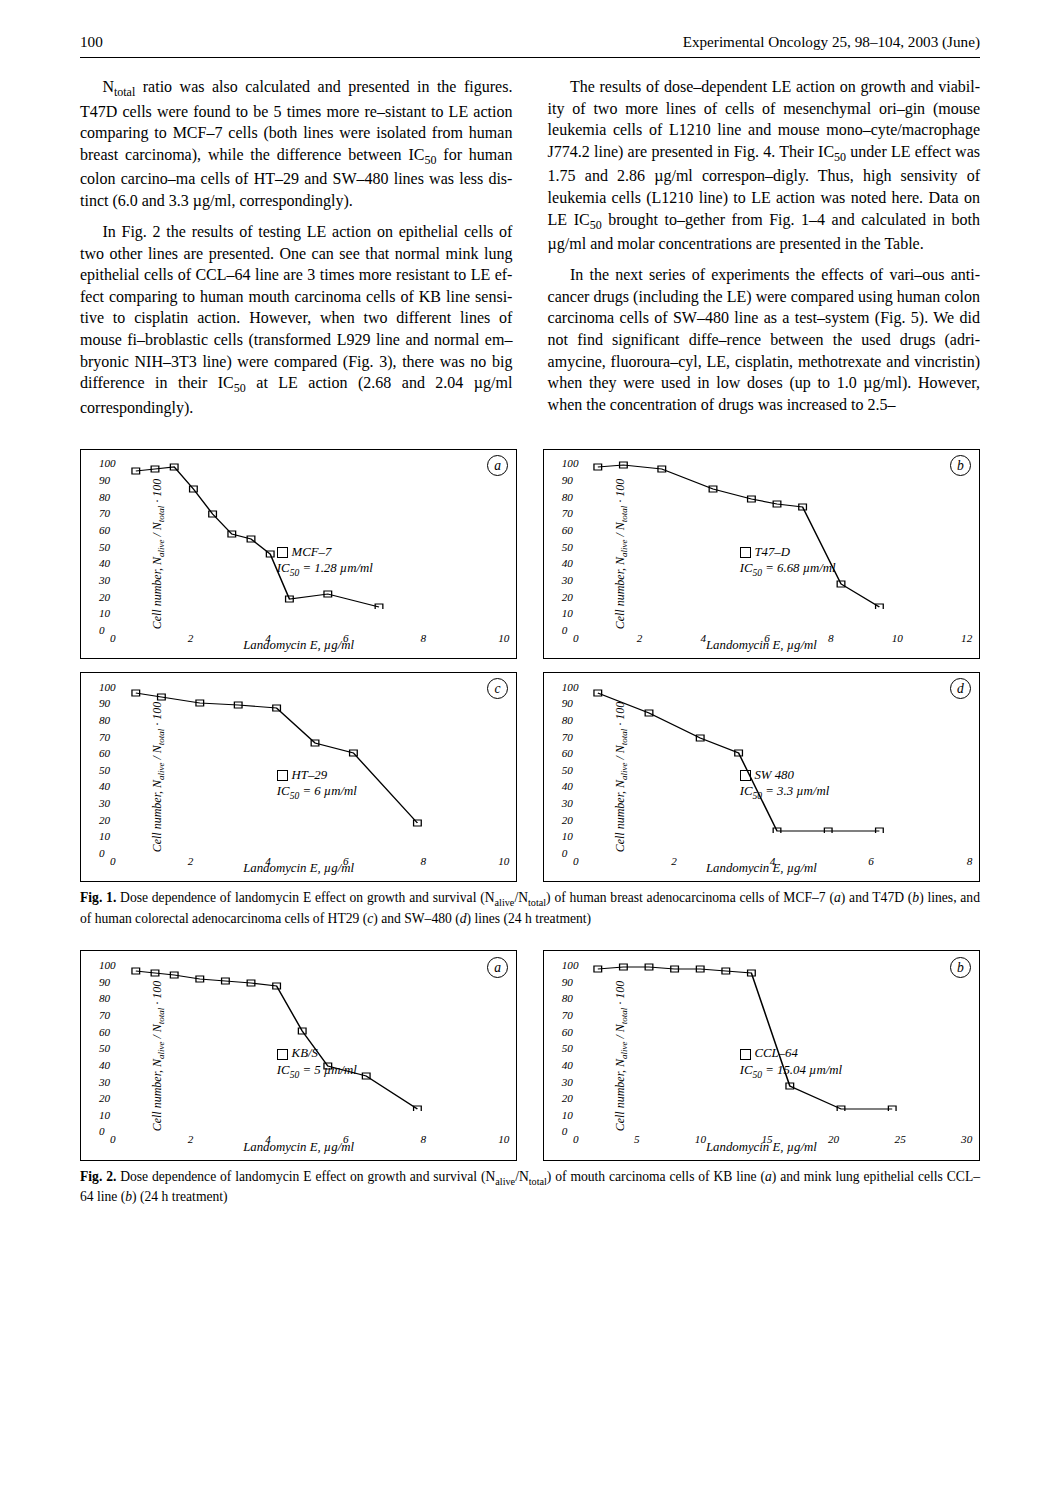100 Experimental Oncology 25, 98–104, 2003 (June)
Ntotal ratio was also calculated and presented in the figures. T47D cells were found to be 5 times more re–sistant to LE action comparing to MCF–7 cells (both lines were isolated from human breast carcinoma), while the difference between IC50 for human colon carcino–ma cells of HT–29 and SW–480 lines was less distinct (6.0 and 3.3 µg/ml, correspondingly).
In Fig. 2 the results of testing LE action on epithelial cells of two other lines are presented. One can see that normal mink lung epithelial cells of CCL–64 line are 3 times more resistant to LE effect comparing to human mouth carcinoma cells of KB line sensitive to cisplatin action. However, when two different lines of mouse fi–broblastic cells (transformed L929 line and normal em–bryonic NIH–3T3 line) were compared (Fig. 3), there was no big difference in their IC50 at LE action (2.68 and 2.04 µg/ml correspondingly).
The results of dose–dependent LE action on growth and viability of two more lines of cells of mesenchymal ori–gin (mouse leukemia cells of L1210 line and mouse mono–cyte/macrophage J774.2 line) are presented in Fig. 4. Their IC50 under LE effect was 1.75 and 2.86 µg/ml correspon–digly. Thus, high sensivity of leukemia cells (L1210 line) to LE action was noted here. Data on LE IC50 brought to–gether from Fig. 1–4 and calculated in both µg/ml and molar concentrations are presented in the Table.
In the next series of experiments the effects of vari–ous anticancer drugs (including the LE) were compared using human colon carcinoma cells of SW–480 line as a test–system (Fig. 5). We did not find significant diffe–rence between the used drugs (adriamycine, fluoroura–cyl, LE, cisplatin, methotrexate and vincristin) when they were used in low doses (up to 1.0 µg/ml). However, when the concentration of drugs was increased to 2.5–
a Cell number, Nalive / Ntotal · 100
1009080706050403020100
MCF–7
IC50 = 1.28 µm/ml
0246810
Landomycin E, µg/ml
b Cell number, Nalive / Ntotal · 100
1009080706050403020100
T47–D
IC50 = 6.68 µm/ml
024681012
Landomycin E, µg/ml
c Cell number, Nalive / Ntotal · 100
1009080706050403020100
HT–29
IC50 = 6 µm/ml
0246810
Landomycin E, µg/ml
d Cell number, Nalive / Ntotal · 100
1009080706050403020100
SW 480
IC50 = 3.3 µm/ml
02468
Landomycin E, µg/ml
Fig. 1. Dose dependence of landomycin E effect on growth and survival (Nalive/Ntotal) of human breast adenocarcinoma cells of MCF–7 (a) and T47D (b) lines, and of human colorectal adenocarcinoma cells of HT29 (c) and SW–480 (d) lines (24 h treatment)
a Cell number, Nalive / Ntotal · 100
1009080706050403020100
KB/S
IC50 = 5 µm/ml
0246810
Landomycin E, µg/ml
b Cell number, Nalive / Ntotal · 100
1009080706050403020100
CCL–64
IC50 = 15.04 µm/ml
051015202530
Landomycin E, µg/ml
Fig. 2. Dose dependence of landomycin E effect on growth and survival (Nalive/Ntotal) of mouth carcinoma cells of KB line (a) and mink lung epithelial cells CCL–64 line (b) (24 h treatment)